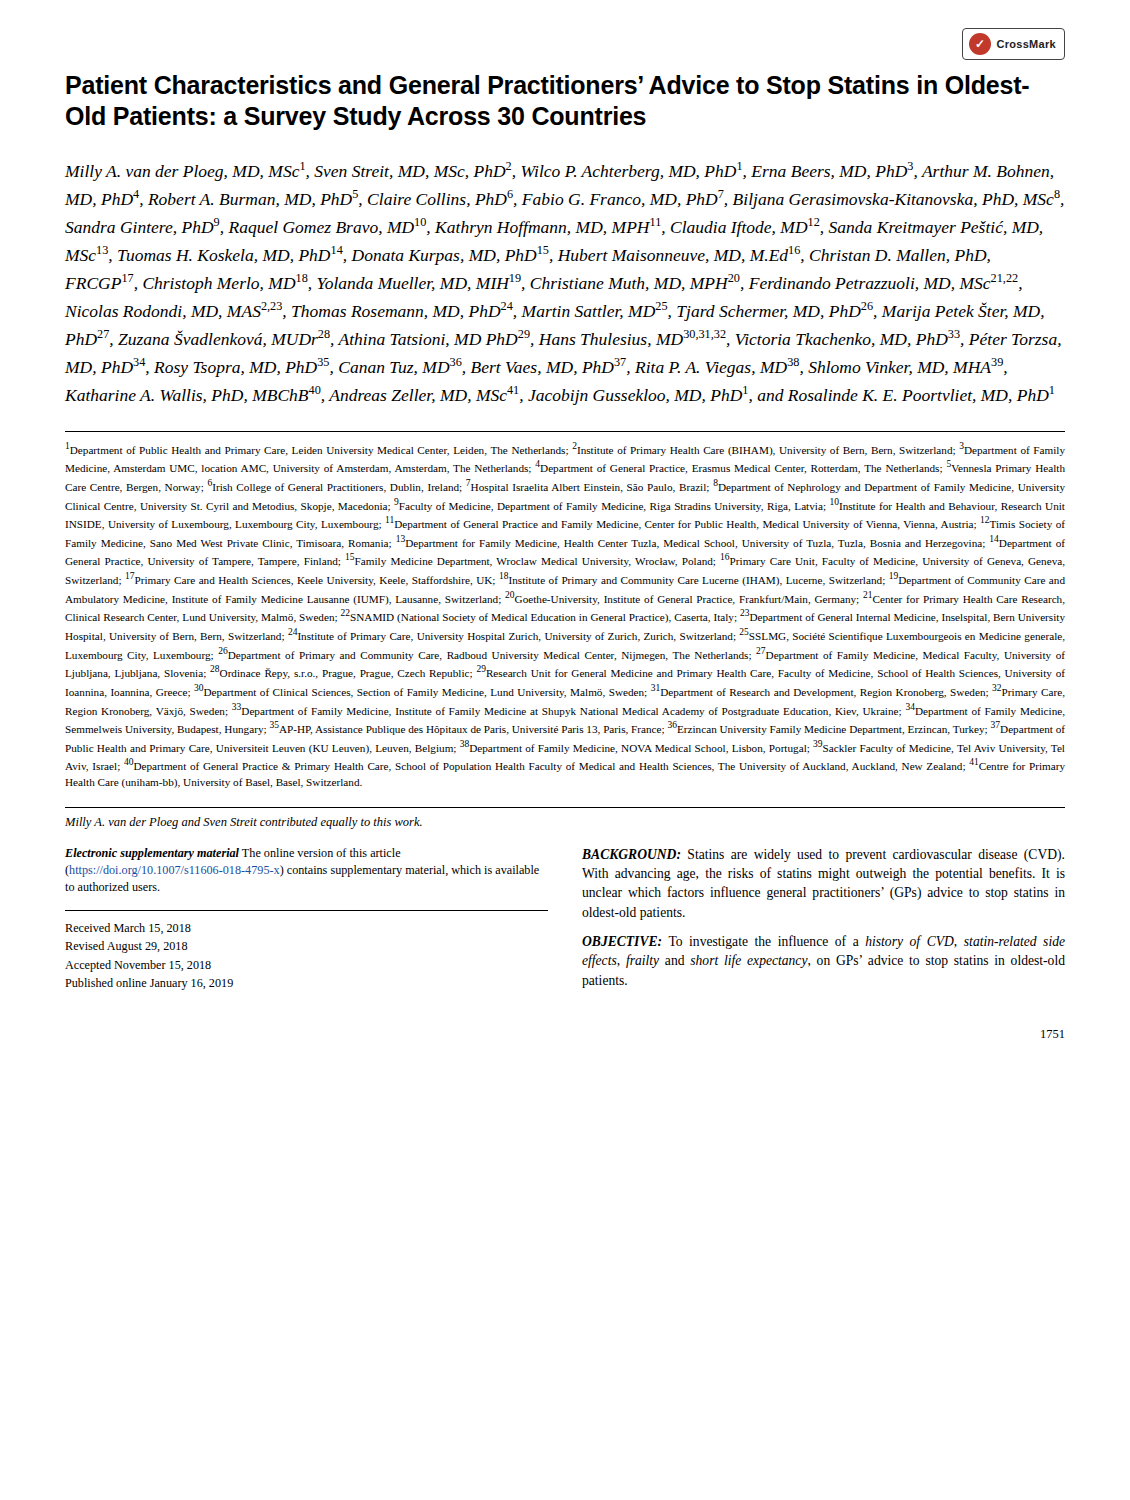✓CrossMark
Patient Characteristics and General Practitioners’ Advice to Stop Statins in Oldest-Old Patients: a Survey Study Across 30 Countries
Milly A. van der Ploeg, MD, MSc1, Sven Streit, MD, MSc, PhD2, Wilco P. Achterberg, MD, PhD1, Erna Beers, MD, PhD3, Arthur M. Bohnen, MD, PhD4, Robert A. Burman, MD, PhD5, Claire Collins, PhD6, Fabio G. Franco, MD, PhD7, Biljana Gerasimovska-Kitanovska, PhD, MSc8, Sandra Gintere, PhD9, Raquel Gomez Bravo, MD10, Kathryn Hoffmann, MD, MPH11, Claudia Iftode, MD12, Sanda Kreitmayer Peštić, MD, MSc13, Tuomas H. Koskela, MD, PhD14, Donata Kurpas, MD, PhD15, Hubert Maisonneuve, MD, M.Ed16, Christan D. Mallen, PhD, FRCGP17, Christoph Merlo, MD18, Yolanda Mueller, MD, MIH19, Christiane Muth, MD, MPH20, Ferdinando Petrazzuoli, MD, MSc21,22, Nicolas Rodondi, MD, MAS2,23, Thomas Rosemann, MD, PhD24, Martin Sattler, MD25, Tjard Schermer, MD, PhD26, Marija Petek Šter, MD, PhD27, Zuzana Švadlenková, MUDr28, Athina Tatsioni, MD PhD29, Hans Thulesius, MD30,31,32, Victoria Tkachenko, MD, PhD33, Péter Torzsa, MD, PhD34, Rosy Tsopra, MD, PhD35, Canan Tuz, MD36, Bert Vaes, MD, PhD37, Rita P. A. Viegas, MD38, Shlomo Vinker, MD, MHA39, Katharine A. Wallis, PhD, MBChB40, Andreas Zeller, MD, MSc41, Jacobijn Gussekloo, MD, PhD1, and Rosalinde K. E. Poortvliet, MD, PhD1
1Department of Public Health and Primary Care, Leiden University Medical Center, Leiden, The Netherlands; 2Institute of Primary Health Care (BIHAM), University of Bern, Bern, Switzerland; 3Department of Family Medicine, Amsterdam UMC, location AMC, University of Amsterdam, Amsterdam, The Netherlands; 4Department of General Practice, Erasmus Medical Center, Rotterdam, The Netherlands; 5Vennesla Primary Health Care Centre, Bergen, Norway; 6Irish College of General Practitioners, Dublin, Ireland; 7Hospital Israelita Albert Einstein, São Paulo, Brazil; 8Department of Nephrology and Department of Family Medicine, University Clinical Centre, University St. Cyril and Metodius, Skopje, Macedonia; 9Faculty of Medicine, Department of Family Medicine, Riga Stradins University, Riga, Latvia; 10Institute for Health and Behaviour, Research Unit INSIDE, University of Luxembourg, Luxembourg City, Luxembourg; 11Department of General Practice and Family Medicine, Center for Public Health, Medical University of Vienna, Vienna, Austria; 12Timis Society of Family Medicine, Sano Med West Private Clinic, Timisoara, Romania; 13Department for Family Medicine, Health Center Tuzla, Medical School, University of Tuzla, Tuzla, Bosnia and Herzegovina; 14Department of General Practice, University of Tampere, Tampere, Finland; 15Family Medicine Department, Wroclaw Medical University, Wrocław, Poland; 16Primary Care Unit, Faculty of Medicine, University of Geneva, Geneva, Switzerland; 17Primary Care and Health Sciences, Keele University, Keele, Staffordshire, UK; 18Institute of Primary and Community Care Lucerne (IHAM), Lucerne, Switzerland; 19Department of Community Care and Ambulatory Medicine, Institute of Family Medicine Lausanne (IUMF), Lausanne, Switzerland; 20Goethe-University, Institute of General Practice, Frankfurt/Main, Germany; 21Center for Primary Health Care Research, Clinical Research Center, Lund University, Malmö, Sweden; 22SNAMID (National Society of Medical Education in General Practice), Caserta, Italy; 23Department of General Internal Medicine, Inselspital, Bern University Hospital, University of Bern, Bern, Switzerland; 24Institute of Primary Care, University Hospital Zurich, University of Zurich, Zurich, Switzerland; 25SSLMG, Société Scientifique Luxembourgeois en Medicine generale, Luxembourg City, Luxembourg; 26Department of Primary and Community Care, Radboud University Medical Center, Nijmegen, The Netherlands; 27Department of Family Medicine, Medical Faculty, University of Ljubljana, Ljubljana, Slovenia; 28Ordinace Řepy, s.r.o., Prague, Prague, Czech Republic; 29Research Unit for General Medicine and Primary Health Care, Faculty of Medicine, School of Health Sciences, University of Ioannina, Ioannina, Greece; 30Department of Clinical Sciences, Section of Family Medicine, Lund University, Malmö, Sweden; 31Department of Research and Development, Region Kronoberg, Sweden; 32Primary Care, Region Kronoberg, Växjö, Sweden; 33Department of Family Medicine, Institute of Family Medicine at Shupyk National Medical Academy of Postgraduate Education, Kiev, Ukraine; 34Department of Family Medicine, Semmelweis University, Budapest, Hungary; 35AP-HP, Assistance Publique des Hôpitaux de Paris, Université Paris 13, Paris, France; 36Erzincan University Family Medicine Department, Erzincan, Turkey; 37Department of Public Health and Primary Care, Universiteit Leuven (KU Leuven), Leuven, Belgium; 38Department of Family Medicine, NOVA Medical School, Lisbon, Portugal; 39Sackler Faculty of Medicine, Tel Aviv University, Tel Aviv, Israel; 40Department of General Practice & Primary Health Care, School of Population Health Faculty of Medical and Health Sciences, The University of Auckland, Auckland, New Zealand; 41Centre for Primary Health Care (uniham-bb), University of Basel, Basel, Switzerland.
Milly A. van der Ploeg and Sven Streit contributed equally to this work.
Electronic supplementary material The online version of this article (https://doi.org/10.1007/s11606-018-4795-x) contains supplementary material, which is available to authorized users.
Received March 15, 2018
Revised August 29, 2018
Accepted November 15, 2018
Published online January 16, 2019
BACKGROUND: Statins are widely used to prevent cardiovascular disease (CVD). With advancing age, the risks of statins might outweigh the potential benefits. It is unclear which factors influence general practitioners’ (GPs) advice to stop statins in oldest-old patients.
OBJECTIVE: To investigate the influence of a history of CVD, statin-related side effects, frailty and short life expectancy, on GPs’ advice to stop statins in oldest-old patients.
1751